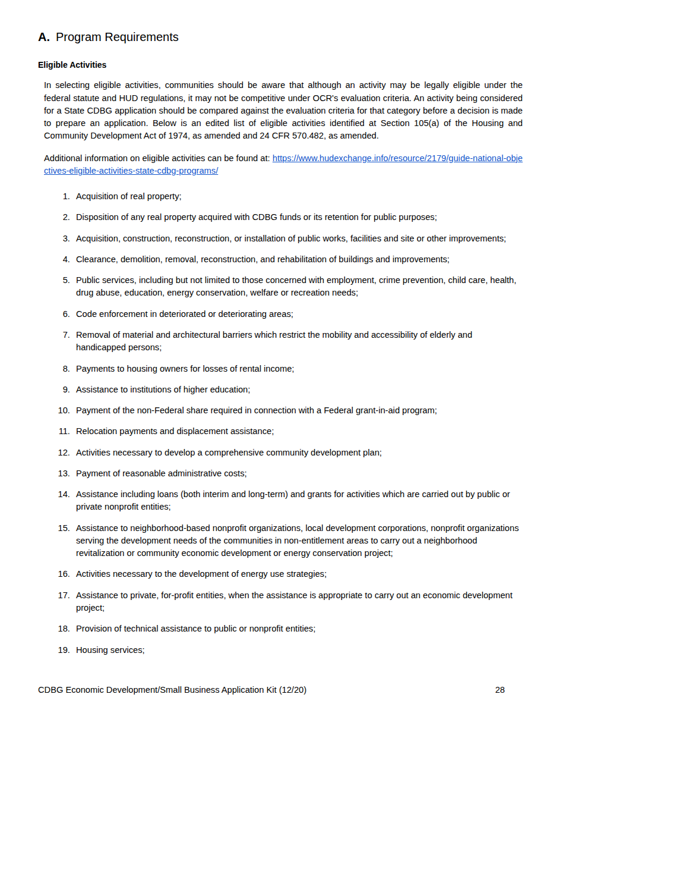A. Program Requirements
Eligible Activities
In selecting eligible activities, communities should be aware that although an activity may be legally eligible under the federal statute and HUD regulations, it may not be competitive under OCR's evaluation criteria. An activity being considered for a State CDBG application should be compared against the evaluation criteria for that category before a decision is made to prepare an application. Below is an edited list of eligible activities identified at Section 105(a) of the Housing and Community Development Act of 1974, as amended and 24 CFR 570.482, as amended.
Additional information on eligible activities can be found at: https://www.hudexchange.info/resource/2179/guide-national-objectives-eligible-activities-state-cdbg-programs/
Acquisition of real property;
Disposition of any real property acquired with CDBG funds or its retention for public purposes;
Acquisition, construction, reconstruction, or installation of public works, facilities and site or other improvements;
Clearance, demolition, removal, reconstruction, and rehabilitation of buildings and improvements;
Public services, including but not limited to those concerned with employment, crime prevention, child care, health, drug abuse, education, energy conservation, welfare or recreation needs;
Code enforcement in deteriorated or deteriorating areas;
Removal of material and architectural barriers which restrict the mobility and accessibility of elderly and handicapped persons;
Payments to housing owners for losses of rental income;
Assistance to institutions of higher education;
Payment of the non-Federal share required in connection with a Federal grant-in-aid program;
Relocation payments and displacement assistance;
Activities necessary to develop a comprehensive community development plan;
Payment of reasonable administrative costs;
Assistance including loans (both interim and long-term) and grants for activities which are carried out by public or private nonprofit entities;
Assistance to neighborhood-based nonprofit organizations, local development corporations, nonprofit organizations serving the development needs of the communities in non-entitlement areas to carry out a neighborhood revitalization or community economic development or energy conservation project;
Activities necessary to the development of energy use strategies;
Assistance to private, for-profit entities, when the assistance is appropriate to carry out an economic development project;
Provision of technical assistance to public or nonprofit entities;
Housing services;
CDBG Economic Development/Small Business Application Kit (12/20) 28